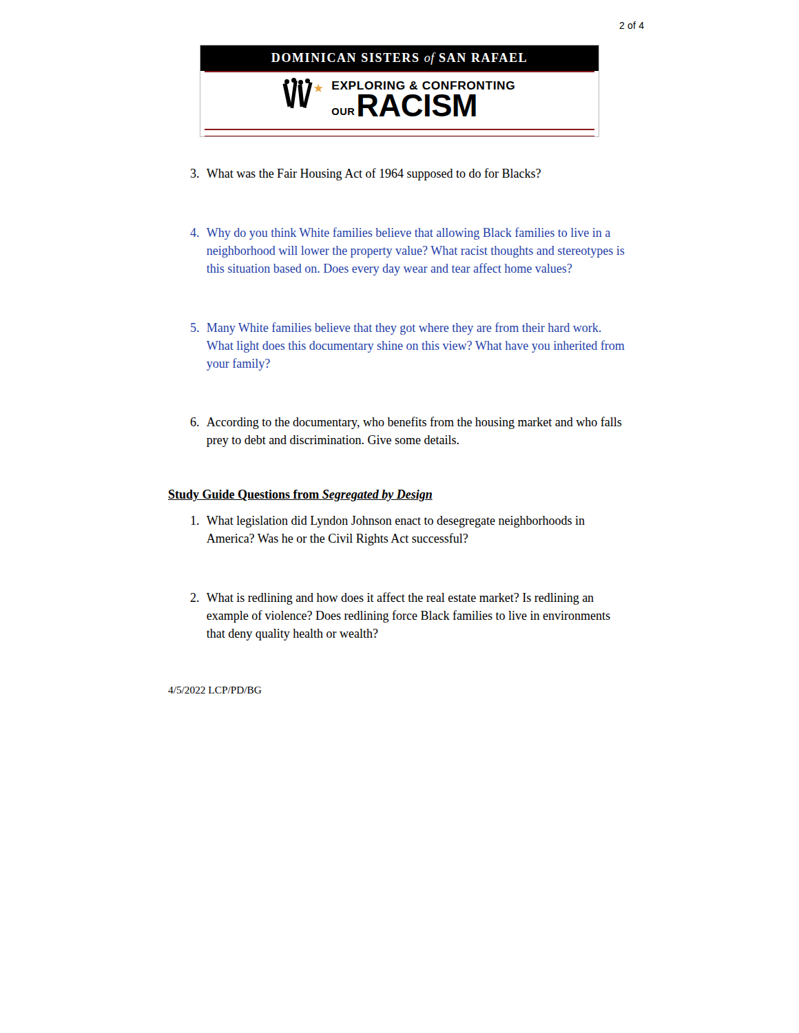2 of 4
DOMINICAN SISTERS of SAN RAFAEL
EXPLORING & CONFRONTING
OURRACISM
What was the Fair Housing Act of 1964 supposed to do for Blacks?
Why do you think White families believe that allowing Black families to live in a neighborhood will lower the property value? What racist thoughts and stereotypes is this situation based on. Does every day wear and tear affect home values?
Many White families believe that they got where they are from their hard work. What light does this documentary shine on this view? What have you inherited from your family?
According to the documentary, who benefits from the housing market and who falls prey to debt and discrimination. Give some details.
Study Guide Questions from Segregated by Design
What legislation did Lyndon Johnson enact to desegregate neighborhoods in America? Was he or the Civil Rights Act successful?
What is redlining and how does it affect the real estate market? Is redlining an example of violence? Does redlining force Black families to live in environments that deny quality health or wealth?
4/5/2022 LCP/PD/BG